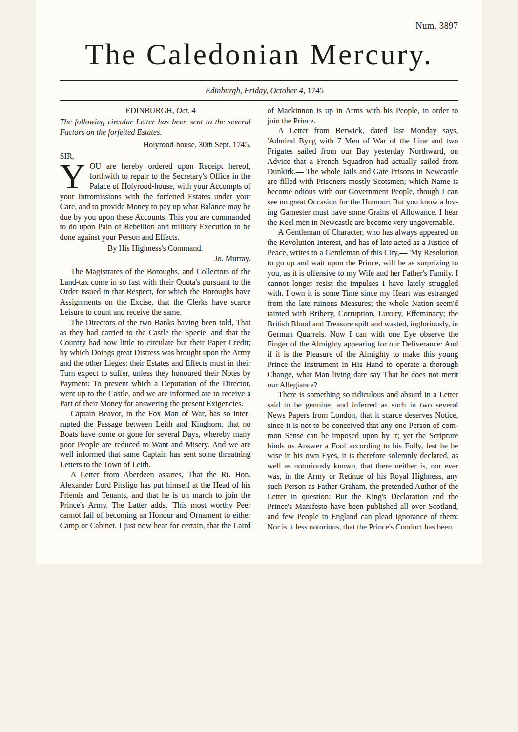Num. 3897
The Caledonian Mercury.
Edinburgh, Friday, October 4, 1745
EDINBURGH, Oct. 4
The following circular Letter has been sent to the several Factors on the forfeited Estates.
Holyrood-house, 30th Sept. 1745.
SIR,
YOU are hereby ordered upon Receipt hereof, forthwith to repair to the Secretary's Office in the Palace of Holyrood-house, with your Accompts of your Intromissions with the forfeited Estates under your Care, and to provide Money to pay up what Balance may be due by you upon these Accounts. This you are commanded to do upon Pain of Rebellion and military Execution to be done against your Person and Effects.
By His Highness's Command.
Jo. Murray.
The Magistrates of the Boroughs, and Collectors of the Land-tax come in so fast with their Quota's pursuant to the Order issued in that Respect, for which the Boroughs have Assignments on the Excise, that the Clerks have scarce Leisure to count and receive the same.
The Directors of the two Banks having been told, That as they had carried to the Castle the Specie, and that the Country had now little to circulate but their Paper Credit; by which Doings great Distress was brought upon the Army and the other Lieges; their Estates and Effects must in their Turn expect to suffer, unless they honoured their Notes by Payment: To prevent which a Deputation of the Director, went up to the Castle, and we are informed are to receive a Part of their Money for answering the present Exigencies.
Captain Beavor, in the Fox Man of War, has so interrupted the Passage between Leith and Kinghorn, that no Boats have come or gone for several Days, whereby many poor People are reduced to Want and Misery. And we are well informed that same Captain has sent some threatning Letters to the Town of Leith.
A Letter from Aberdeen assures, That the Rt. Hon. Alexander Lord Pitsligo has put himself at the Head of his Friends and Tenants, and that he is on march to join the Prince's Army. The Latter adds, 'This most worthy Peer cannot fail of becoming an Honour and Ornament to either Camp or Cabinet. I just now hear for certain, that the Laird of Mackinnon is up in Arms with his People, in order to join the Prince.
A Letter from Berwick, dated last Monday says, 'Admiral Byng with 7 Men of War of the Line and two Frigates sailed from our Bay yesterday Northward, on Advice that a French Squadron had actually sailed from Dunkirk.— The whole Jails and Gate Prisons in Newcastle are filled with Prisoners mostly Scotsmen; which Name is become odious with our Government People, though I can see no great Occasion for the Humour: But you know a loving Gamester must have some Grains of Allowance. I hear the Keel men in Newcastle are become very ungovernable.
A Gentleman of Character, who has always appeared on the Revolution Interest, and has of late acted as a Justice of Peace, writes to a Gentleman of this City,— 'My Resolution to go up and wait upon the Prince, will be as surprizing to you, as it is offensive to my Wife and her Father's Family. I cannot longer resist the impulses I have lately struggled with. I own it is some Time since my Heart was estranged from the late ruinous Measures; the whole Nation seem'd tainted with Bribery, Corruption, Luxury, Effeminacy; the British Blood and Treasure spilt and wasted, ingloriously, in German Quarrels. Now I can with one Eye observe the Finger of the Almighty appearing for our Deliverance: And if it is the Pleasure of the Almighty to make this young Prince the Instrument in His Hand to operate a thorough Change, what Man living dare say That he does not merit our Allegiance?
There is something so ridiculous and absurd in a Letter said to be genuine, and inferred as such in two several News Papers from London, that it scarce deserves Notice, since it is not to be conceived that any one Person of common Sense can be imposed upon by it; yet the Scripture binds us Answer a Fool according to his Folly, lest he be wise in his own Eyes, it is therefore solemnly declared, as well as notoriously known, that there neither is, nor ever was, in the Army or Retinue of his Royal Highness, any such Person as Father Graham, the pretended Author of the Letter in question: But the King's Declaration and the Prince's Manifesto have been published all over Scotland, and few People in England can plead Ignorance of them: Nor is it less notorious, that the Prince's Conduct has been